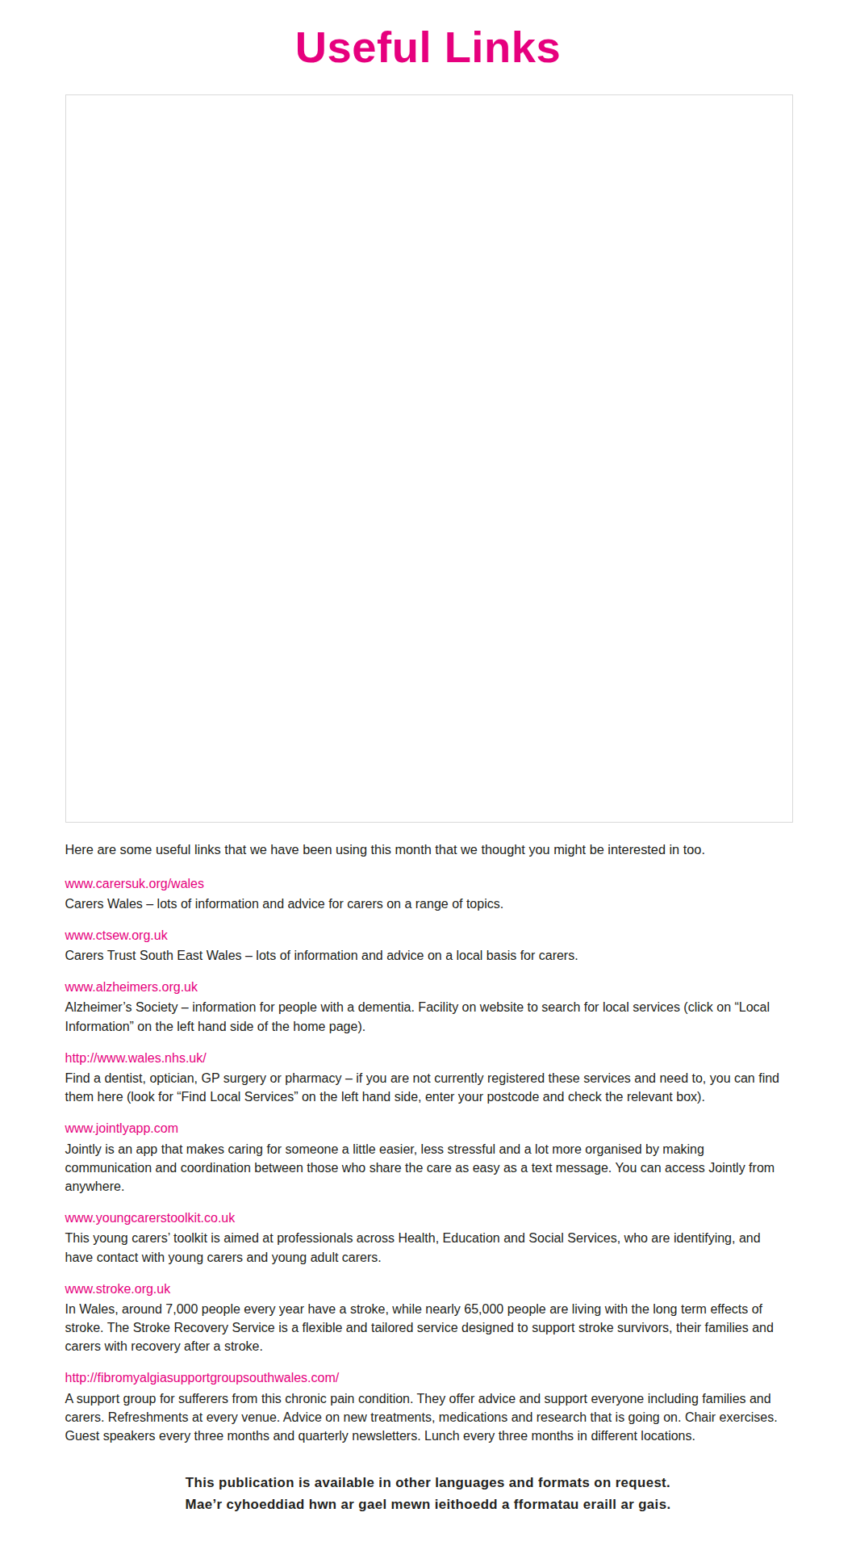Useful Links
Here are some useful links that we have been using this month that we thought you might be interested in too.
www.carersuk.org/wales
Carers Wales – lots of information and advice for carers on a range of topics.
www.ctsew.org.uk
Carers Trust South East Wales – lots of information and advice on a local basis for carers.
www.alzheimers.org.uk
Alzheimer’s Society – information for people with a dementia. Facility on website to search for local services (click on “Local Information” on the left hand side of the home page).
http://www.wales.nhs.uk/
Find a dentist, optician, GP surgery or pharmacy – if you are not currently registered these services and need to, you can find them here (look for “Find Local Services” on the left hand side, enter your postcode and check the relevant box).
www.jointlyapp.com
Jointly is an app that makes caring for someone a little easier, less stressful and a lot more organised by making communication and coordination between those who share the care as easy as a text message. You can access Jointly from anywhere.
www.youngcarerstoolkit.co.uk
This young carers’ toolkit is aimed at professionals across Health, Education and Social Services, who are identifying, and have contact with young carers and young adult carers.
www.stroke.org.uk
In Wales, around 7,000 people every year have a stroke, while nearly 65,000 people are living with the long term effects of stroke. The Stroke Recovery Service is a flexible and tailored service designed to support stroke survivors, their families and carers with recovery after a stroke.
http://fibromyalgiasupportgroupsouthwales.com/
A support group for sufferers from this chronic pain condition. They offer advice and support everyone including families and carers. Refreshments at every venue. Advice on new treatments, medications and research that is going on. Chair exercises. Guest speakers every three months and quarterly newsletters. Lunch every three months in different locations.
This publication is available in other languages and formats on request.
Mae’r cyhoeddiad hwn ar gael mewn ieithoedd a fformatau eraill ar gais.